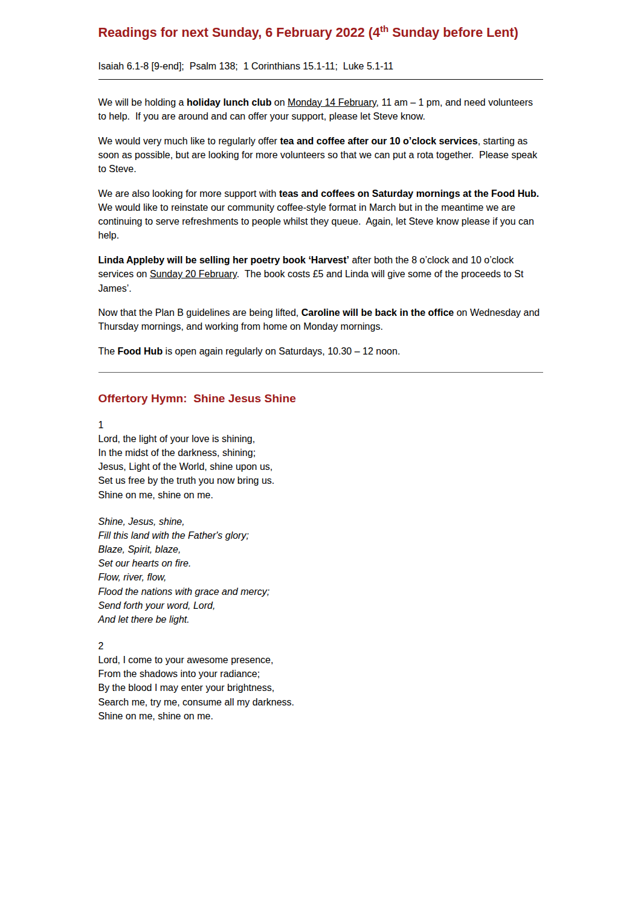Readings for next Sunday, 6 February 2022 (4th Sunday before Lent)
Isaiah 6.1-8 [9-end]; Psalm 138; 1 Corinthians 15.1-11; Luke 5.1-11
We will be holding a holiday lunch club on Monday 14 February, 11 am – 1 pm, and need volunteers to help. If you are around and can offer your support, please let Steve know.
We would very much like to regularly offer tea and coffee after our 10 o’clock services, starting as soon as possible, but are looking for more volunteers so that we can put a rota together. Please speak to Steve.
We are also looking for more support with teas and coffees on Saturday mornings at the Food Hub. We would like to reinstate our community coffee-style format in March but in the meantime we are continuing to serve refreshments to people whilst they queue. Again, let Steve know please if you can help.
Linda Appleby will be selling her poetry book ‘Harvest’ after both the 8 o’clock and 10 o’clock services on Sunday 20 February. The book costs £5 and Linda will give some of the proceeds to St James’.
Now that the Plan B guidelines are being lifted, Caroline will be back in the office on Wednesday and Thursday mornings, and working from home on Monday mornings.
The Food Hub is open again regularly on Saturdays, 10.30 – 12 noon.
Offertory Hymn: Shine Jesus Shine
1
Lord, the light of your love is shining,
In the midst of the darkness, shining;
Jesus, Light of the World, shine upon us,
Set us free by the truth you now bring us.
Shine on me, shine on me.
Shine, Jesus, shine,
Fill this land with the Father's glory;
Blaze, Spirit, blaze,
Set our hearts on fire.
Flow, river, flow,
Flood the nations with grace and mercy;
Send forth your word, Lord,
And let there be light.
2
Lord, I come to your awesome presence,
From the shadows into your radiance;
By the blood I may enter your brightness,
Search me, try me, consume all my darkness.
Shine on me, shine on me.